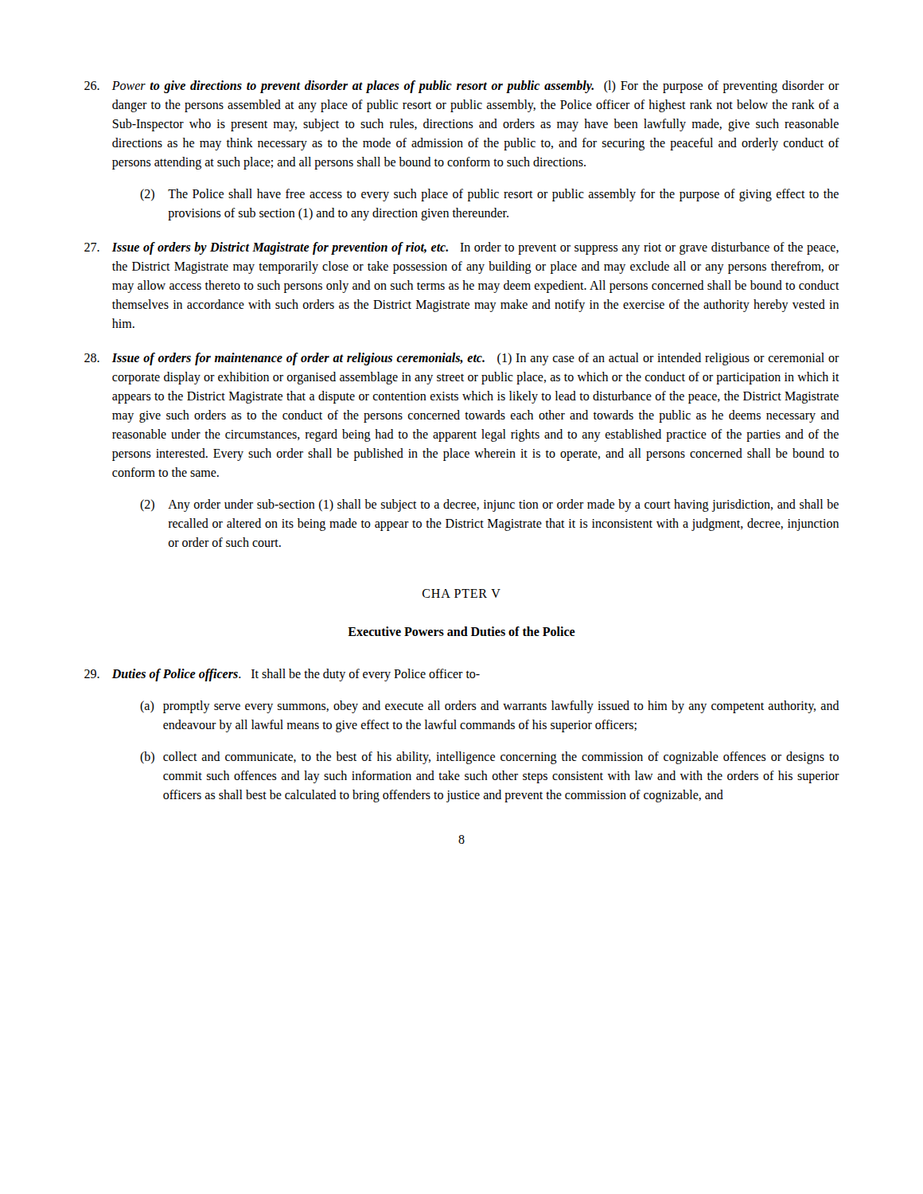26.
Power to give directions to prevent disorder at places of public resort or public assembly. (l) For the purpose of preventing disorder or danger to the persons assembled at any place of public resort or public assembly, the Police officer of highest rank not below the rank of a Sub-Inspector who is present may, subject to such rules, directions and orders as may have been lawfully made, give such reasonable directions as he may think necessary as to the mode of admission of the public to, and for securing the peaceful and orderly conduct of persons attending at such place; and all persons shall be bound to conform to such directions.
(2)
The Police shall have free access to every such place of public resort or public assembly for the purpose of giving effect to the provisions of sub section (1) and to any direction given thereunder.
27.
Issue of orders by District Magistrate for prevention of riot, etc. In order to prevent or suppress any riot or grave disturbance of the peace, the District Magistrate may temporarily close or take possession of any building or place and may exclude all or any persons therefrom, or may allow access thereto to such persons only and on such terms as he may deem expedient. All persons concerned shall be bound to conduct themselves in accordance with such orders as the District Magistrate may make and notify in the exercise of the authority hereby vested in him.
28.
Issue of orders for maintenance of order at religious ceremonials, etc. (1) In any case of an actual or intended religious or ceremonial or corporate display or exhibition or organised assemblage in any street or public place, as to which or the conduct of or participation in which it appears to the District Magistrate that a dispute or contention exists which is likely to lead to disturbance of the peace, the District Magistrate may give such orders as to the conduct of the persons concerned towards each other and towards the public as he deems necessary and reasonable under the circumstances, regard being had to the apparent legal rights and to any established practice of the parties and of the persons interested. Every such order shall be published in the place wherein it is to operate, and all persons concerned shall be bound to conform to the same.
(2)
Any order under sub-section (1) shall be subject to a decree, injunc tion or order made by a court having jurisdiction, and shall be recalled or altered on its being made to appear to the District Magistrate that it is inconsistent with a judgment, decree, injunction or order of such court.
CHA PTER V
Executive Powers and Duties of the Police
29.
Duties of Police officers. It shall be the duty of every Police officer to-
(a)
promptly serve every summons, obey and execute all orders and warrants lawfully issued to him by any competent authority, and endeavour by all lawful means to give effect to the lawful commands of his superior officers;
(b)
collect and communicate, to the best of his ability, intelligence concerning the commission of cognizable offences or designs to commit such offences and lay such information and take such other steps consistent with law and with the orders of his superior officers as shall best be calculated to bring offenders to justice and prevent the commission of cognizable, and
8